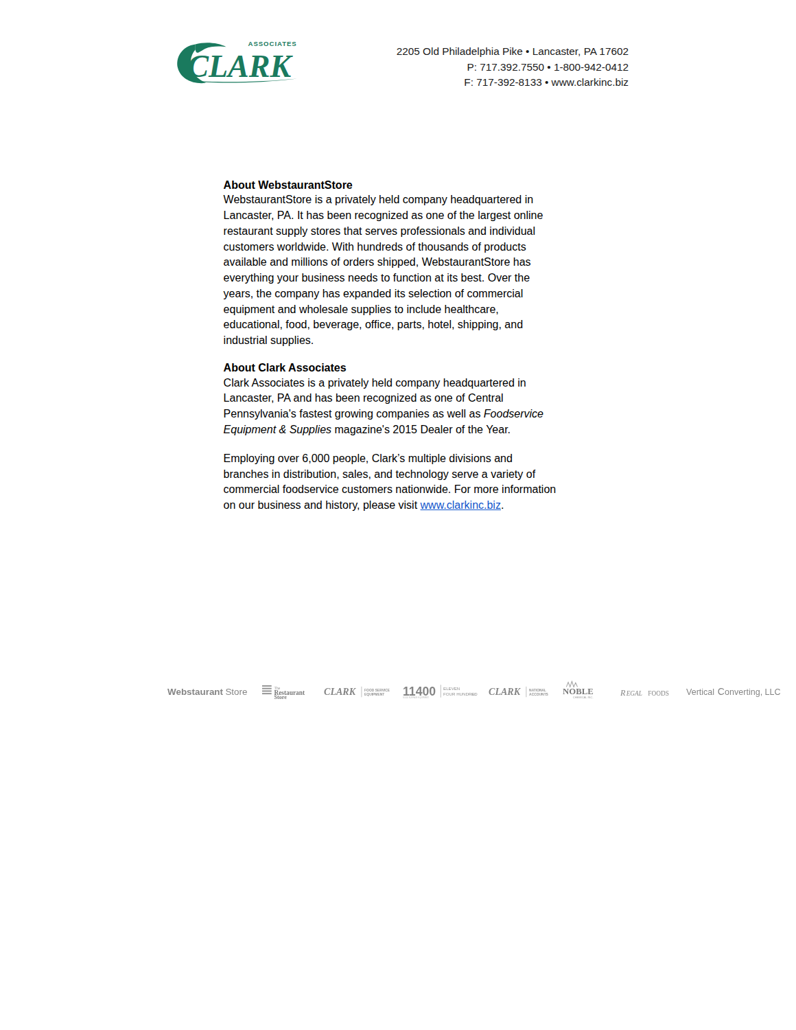ASSOCIATES CLARK
2205 Old Philadelphia Pike • Lancaster, PA 17602
P: 717.392.7550 • 1-800-942-0412
F: 717-392-8133 • www.clarkinc.biz
About WebstaurantStore
WebstaurantStore is a privately held company headquartered in Lancaster, PA. It has been recognized as one of the largest online restaurant supply stores that serves professionals and individual customers worldwide. With hundreds of thousands of products available and millions of orders shipped, WebstaurantStore has everything your business needs to function at its best. Over the years, the company has expanded its selection of commercial equipment and wholesale supplies to include healthcare, educational, food, beverage, office, parts, hotel, shipping, and industrial supplies.
About Clark Associates
Clark Associates is a privately held company headquartered in Lancaster, PA and has been recognized as one of Central Pennsylvania's fastest growing companies as well as Foodservice Equipment & Supplies magazine's 2015 Dealer of the Year.
Employing over 6,000 people, Clark’s multiple divisions and branches in distribution, sales, and technology serve a variety of commercial foodservice customers nationwide. For more information on our business and history, please visit www.clarkinc.biz.
Webstaurant Store
The Restaurant Store
CLARK FOOD SERVICE EQUIPMENT
11400 ELEVEN FOUR HUNDRED INC. SOLID SURFACE EQUIPMENT
CLARK NATIONAL ACCOUNTS
NOBLE CHEMICAL INC.
R EGAL FOODS
Vertical C onverting, LLC